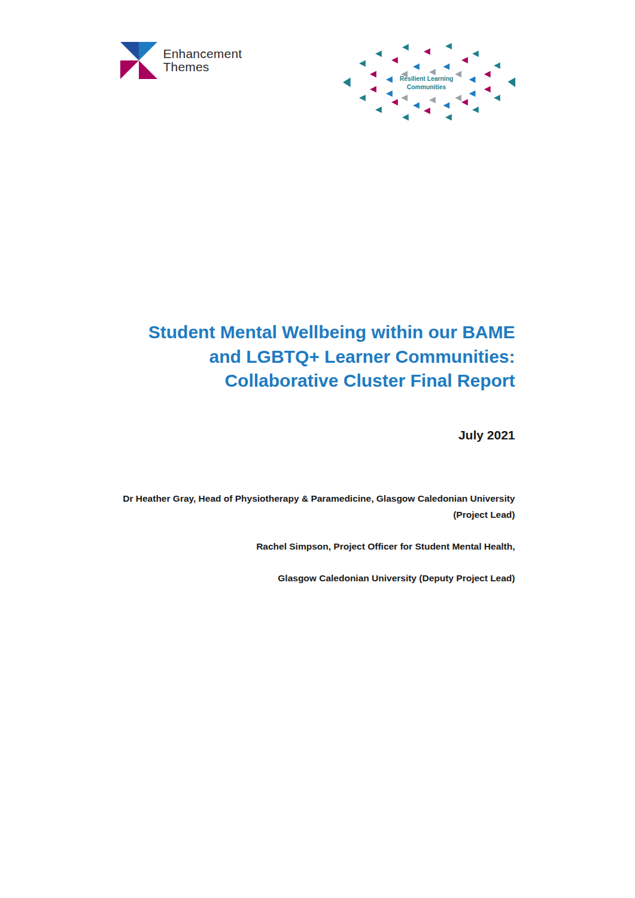Enhancement Themes
Resilient Learning Communities
Student Mental Wellbeing within our BAME and LGBTQ+ Learner Communities: Collaborative Cluster Final Report
July 2021
Dr Heather Gray, Head of Physiotherapy & Paramedicine, Glasgow Caledonian University (Project Lead)
Rachel Simpson, Project Officer for Student Mental Health,
Glasgow Caledonian University (Deputy Project Lead)